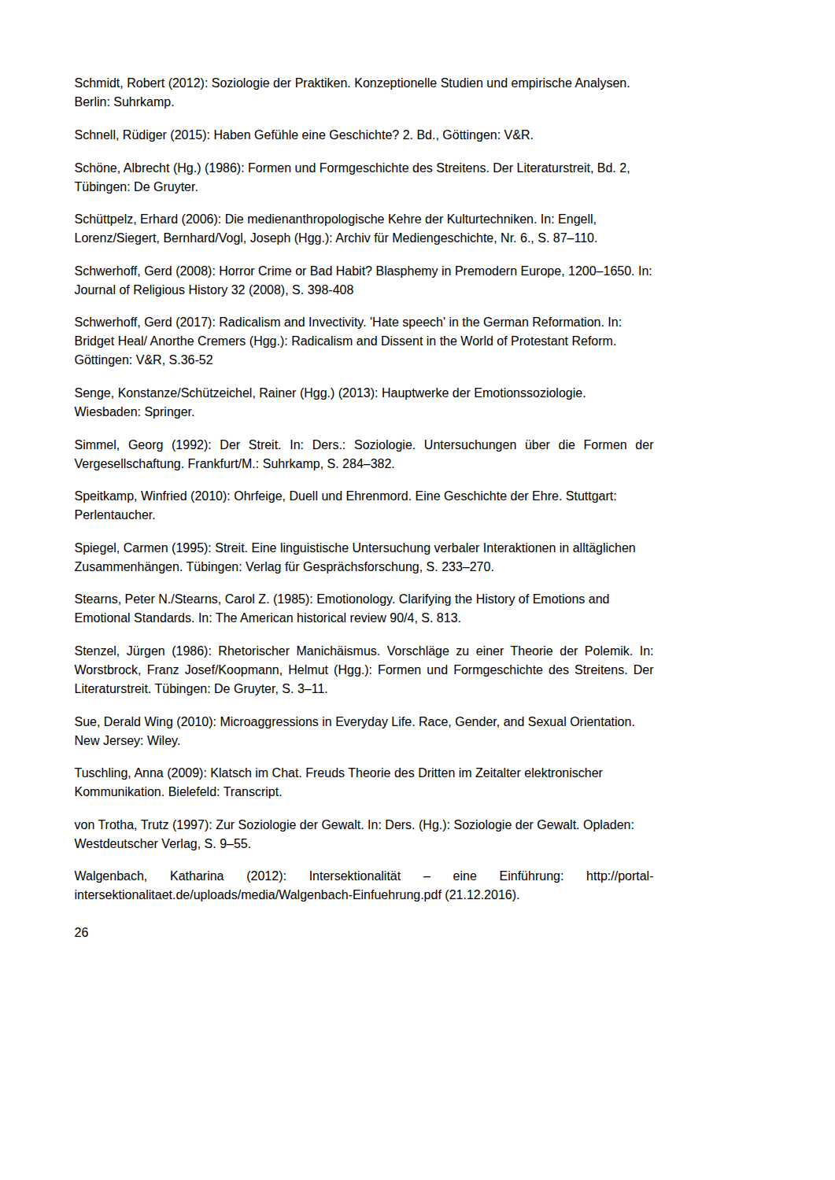Schmidt, Robert (2012): Soziologie der Praktiken. Konzeptionelle Studien und empirische Analysen. Berlin: Suhrkamp.
Schnell, Rüdiger (2015): Haben Gefühle eine Geschichte? 2. Bd., Göttingen: V&R.
Schöne, Albrecht (Hg.) (1986): Formen und Formgeschichte des Streitens. Der Literaturstreit, Bd. 2, Tübingen: De Gruyter.
Schüttpelz, Erhard (2006): Die medienanthropologische Kehre der Kulturtechniken. In: Engell, Lorenz/Siegert, Bernhard/Vogl, Joseph (Hgg.): Archiv für Mediengeschichte, Nr. 6., S. 87–110.
Schwerhoff, Gerd (2008): Horror Crime or Bad Habit? Blasphemy in Premodern Europe, 1200–1650. In: Journal of Religious History 32 (2008), S. 398-408
Schwerhoff, Gerd (2017): Radicalism and Invectivity. 'Hate speech' in the German Reformation. In: Bridget Heal/ Anorthe Cremers (Hgg.): Radicalism and Dissent in the World of Protestant Reform. Göttingen: V&R, S.36-52
Senge, Konstanze/Schützeichel, Rainer (Hgg.) (2013): Hauptwerke der Emotionssoziologie. Wiesbaden: Springer.
Simmel, Georg (1992): Der Streit. In: Ders.: Soziologie. Untersuchungen über die Formen der Vergesellschaftung. Frankfurt/M.: Suhrkamp, S. 284–382.
Speitkamp, Winfried (2010): Ohrfeige, Duell und Ehrenmord. Eine Geschichte der Ehre. Stuttgart: Perlentaucher.
Spiegel, Carmen (1995): Streit. Eine linguistische Untersuchung verbaler Interaktionen in alltäglichen Zusammenhängen. Tübingen: Verlag für Gesprächsforschung, S. 233–270.
Stearns, Peter N./Stearns, Carol Z. (1985): Emotionology. Clarifying the History of Emotions and Emotional Standards. In: The American historical review 90/4, S. 813.
Stenzel, Jürgen (1986): Rhetorischer Manichäismus. Vorschläge zu einer Theorie der Polemik. In: Worstbrock, Franz Josef/Koopmann, Helmut (Hgg.): Formen und Formgeschichte des Streitens. Der Literaturstreit. Tübingen: De Gruyter, S. 3–11.
Sue, Derald Wing (2010): Microaggressions in Everyday Life. Race, Gender, and Sexual Orientation. New Jersey: Wiley.
Tuschling, Anna (2009): Klatsch im Chat. Freuds Theorie des Dritten im Zeitalter elektronischer Kommunikation. Bielefeld: Transcript.
von Trotha, Trutz (1997): Zur Soziologie der Gewalt. In: Ders. (Hg.): Soziologie der Gewalt. Opladen: Westdeutscher Verlag, S. 9–55.
Walgenbach, Katharina (2012): Intersektionalität – eine Einführung: http://portal-intersektionalitaet.de/uploads/media/Walgenbach-Einfuehrung.pdf (21.12.2016).
26